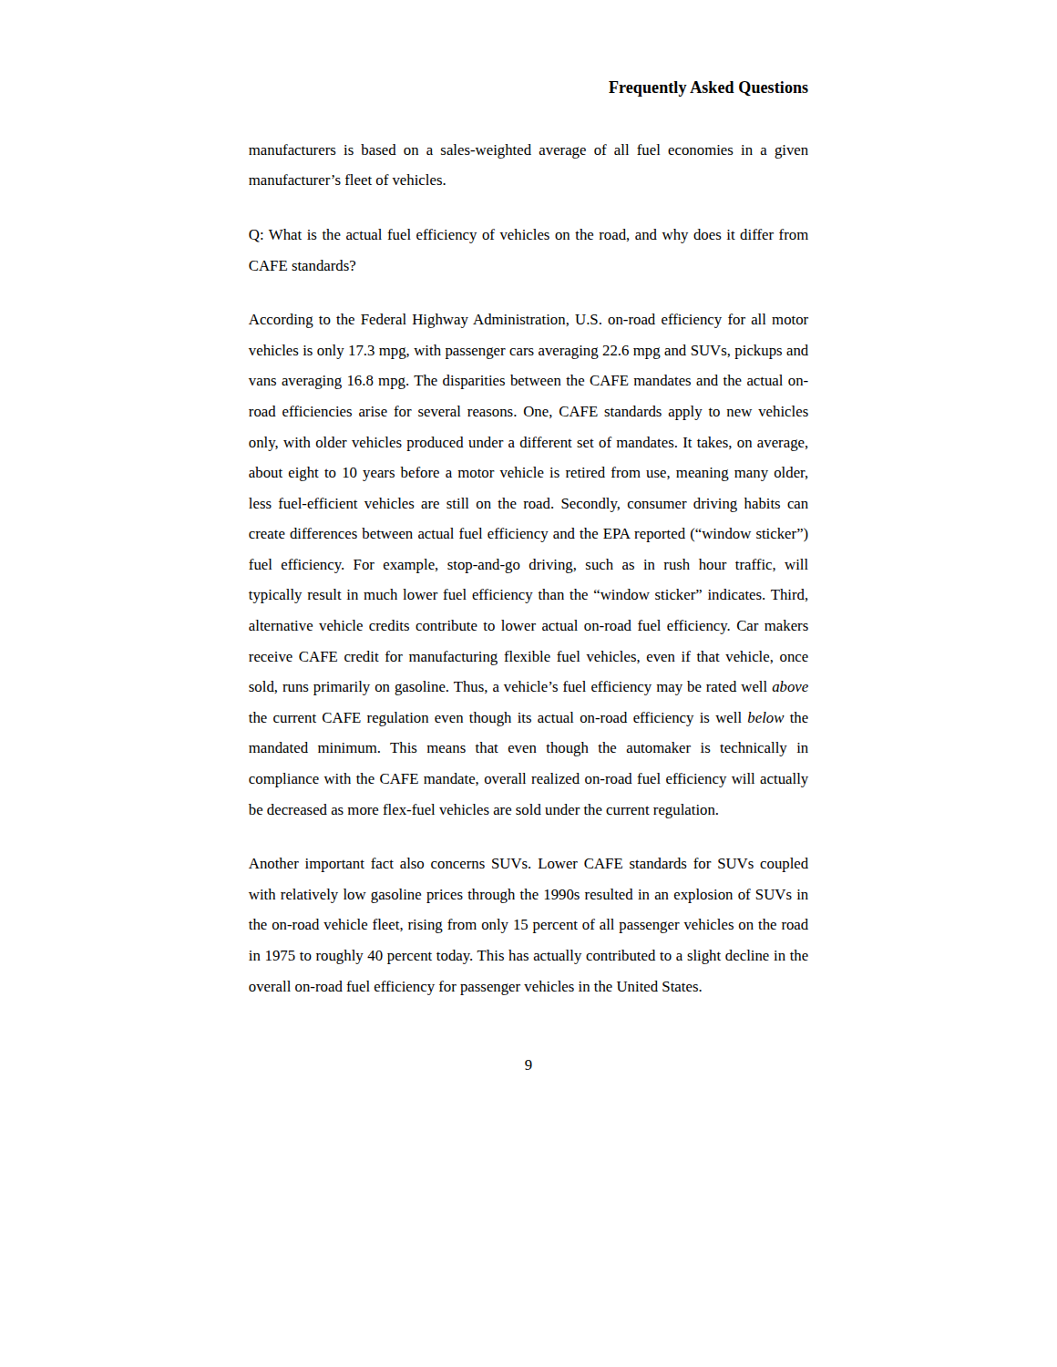Frequently Asked Questions
manufacturers is based on a sales-weighted average of all fuel economies in a given manufacturer’s fleet of vehicles.
Q: What is the actual fuel efficiency of vehicles on the road, and why does it differ from CAFE standards?
According to the Federal Highway Administration, U.S. on-road efficiency for all motor vehicles is only 17.3 mpg, with passenger cars averaging 22.6 mpg and SUVs, pickups and vans averaging 16.8 mpg. The disparities between the CAFE mandates and the actual on-road efficiencies arise for several reasons. One, CAFE standards apply to new vehicles only, with older vehicles produced under a different set of mandates. It takes, on average, about eight to 10 years before a motor vehicle is retired from use, meaning many older, less fuel-efficient vehicles are still on the road. Secondly, consumer driving habits can create differences between actual fuel efficiency and the EPA reported (“window sticker”) fuel efficiency. For example, stop-and-go driving, such as in rush hour traffic, will typically result in much lower fuel efficiency than the “window sticker” indicates. Third, alternative vehicle credits contribute to lower actual on-road fuel efficiency. Car makers receive CAFE credit for manufacturing flexible fuel vehicles, even if that vehicle, once sold, runs primarily on gasoline. Thus, a vehicle’s fuel efficiency may be rated well above the current CAFE regulation even though its actual on-road efficiency is well below the mandated minimum. This means that even though the automaker is technically in compliance with the CAFE mandate, overall realized on-road fuel efficiency will actually be decreased as more flex-fuel vehicles are sold under the current regulation.
Another important fact also concerns SUVs. Lower CAFE standards for SUVs coupled with relatively low gasoline prices through the 1990s resulted in an explosion of SUVs in the on-road vehicle fleet, rising from only 15 percent of all passenger vehicles on the road in 1975 to roughly 40 percent today. This has actually contributed to a slight decline in the overall on-road fuel efficiency for passenger vehicles in the United States.
9